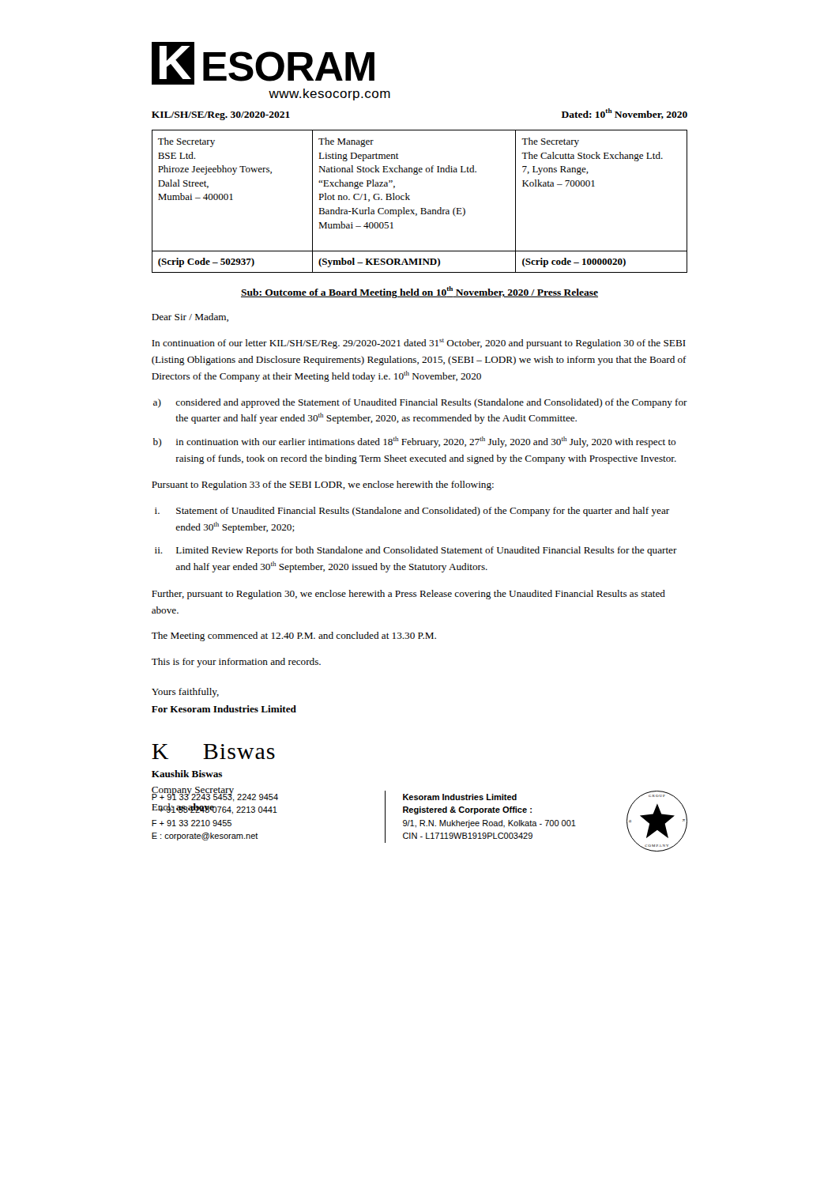KESORAM
www.kesocorp.com
KIL/SH/SE/Reg. 30/2020-2021
Dated: 10th November, 2020
| The Secretary BSE Ltd. Phiroze Jeejeebhoy Towers, Dalal Street, Mumbai – 400001 | The Manager Listing Department National Stock Exchange of India Ltd. “Exchange Plaza”, Plot no. C/1, G. Block Bandra-Kurla Complex, Bandra (E) Mumbai – 400051 | The Secretary The Calcutta Stock Exchange Ltd. 7, Lyons Range, Kolkata – 700001 |
| (Scrip Code – 502937) | (Symbol – KESORAMIND) | (Scrip code – 10000020) |
Sub: Outcome of a Board Meeting held on 10th November, 2020 / Press Release
Dear Sir / Madam,
In continuation of our letter KIL/SH/SE/Reg. 29/2020-2021 dated 31st October, 2020 and pursuant to Regulation 30 of the SEBI (Listing Obligations and Disclosure Requirements) Regulations, 2015, (SEBI – LODR) we wish to inform you that the Board of Directors of the Company at their Meeting held today i.e. 10th November, 2020
a) considered and approved the Statement of Unaudited Financial Results (Standalone and Consolidated) of the Company for the quarter and half year ended 30th September, 2020, as recommended by the Audit Committee.
b) in continuation with our earlier intimations dated 18th February, 2020, 27th July, 2020 and 30th July, 2020 with respect to raising of funds, took on record the binding Term Sheet executed and signed by the Company with Prospective Investor.
Pursuant to Regulation 33 of the SEBI LODR, we enclose herewith the following:
i. Statement of Unaudited Financial Results (Standalone and Consolidated) of the Company for the quarter and half year ended 30th September, 2020;
ii. Limited Review Reports for both Standalone and Consolidated Statement of Unaudited Financial Results for the quarter and half year ended 30th September, 2020 issued by the Statutory Auditors.
Further, pursuant to Regulation 30, we enclose herewith a Press Release covering the Unaudited Financial Results as stated above.
The Meeting commenced at 12.40 P.M. and concluded at 13.30 P.M.
This is for your information and records.
Yours faithfully,
For Kesoram Industries Limited
K Biswas
Kaushik Biswas
Company Secretary
Encl: as above
P + 91 33 2243 5453, 2242 9454
+ 91 33 2248 0764, 2213 0441
F + 91 33 2210 9455
E : corporate@kesoram.net
Kesoram Industries Limited
Registered & Corporate Office :
9/1, R.N. Mukherjee Road, Kolkata - 700 001
CIN - L17119WB1919PLC003429
GROUP COMPANY B K